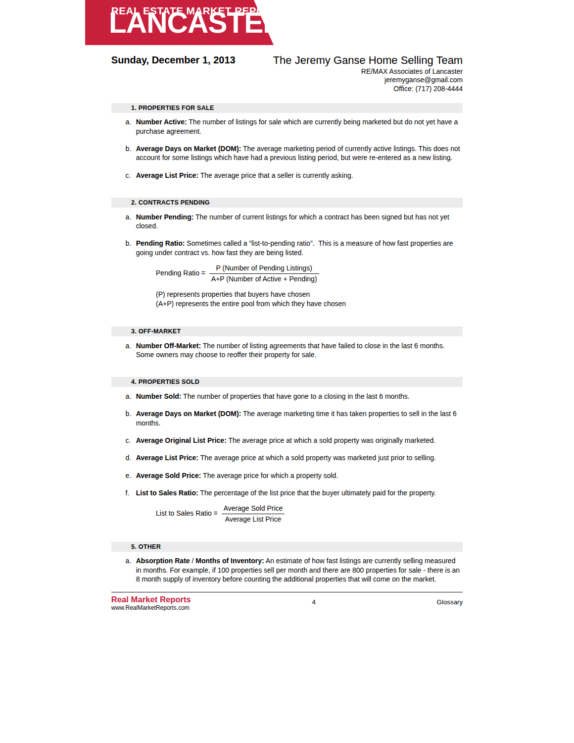REAL ESTATE MARKET REPORT
LANCASTER
Sunday, December 1, 2013
The Jeremy Ganse Home Selling Team
RE/MAX Associates of Lancaster
jeremyganse@gmail.com
Office: (717) 208-4444
1. PROPERTIES FOR SALE
a. Number Active: The number of listings for sale which are currently being marketed but do not yet have a purchase agreement.
b. Average Days on Market (DOM): The average marketing period of currently active listings. This does not account for some listings which have had a previous listing period, but were re-entered as a new listing.
c. Average List Price: The average price that a seller is currently asking.
2. CONTRACTS PENDING
a. Number Pending: The number of current listings for which a contract has been signed but has not yet closed.
b. Pending Ratio: Sometimes called a “list-to-pending ratio”. This is a measure of how fast properties are going under contract vs. how fast they are being listed.
Pending Ratio = P (Number of Pending Listings) A+P (Number of Active + Pending)
(P) represents properties that buyers have chosen
(A+P) represents the entire pool from which they have chosen
3. OFF-MARKET
a. Number Off-Market: The number of listing agreements that have failed to close in the last 6 months. Some owners may choose to reoffer their property for sale.
4. PROPERTIES SOLD
a. Number Sold: The number of properties that have gone to a closing in the last 6 months.
b. Average Days on Market (DOM): The average marketing time it has taken properties to sell in the last 6 months.
c. Average Original List Price: The average price at which a sold property was originally marketed.
d. Average List Price: The average price at which a sold property was marketed just prior to selling.
e. Average Sold Price: The average price for which a property sold.
f. List to Sales Ratio: The percentage of the list price that the buyer ultimately paid for the property.
List to Sales Ratio = Average Sold Price Average List Price
5. OTHER
a. Absorption Rate / Months of Inventory: An estimate of how fast listings are currently selling measured in months. For example, if 100 properties sell per month and there are 800 properties for sale - there is an 8 month supply of inventory before counting the additional properties that will come on the market.
Real Market Reports
www.RealMarketReports.com
4
Glossary